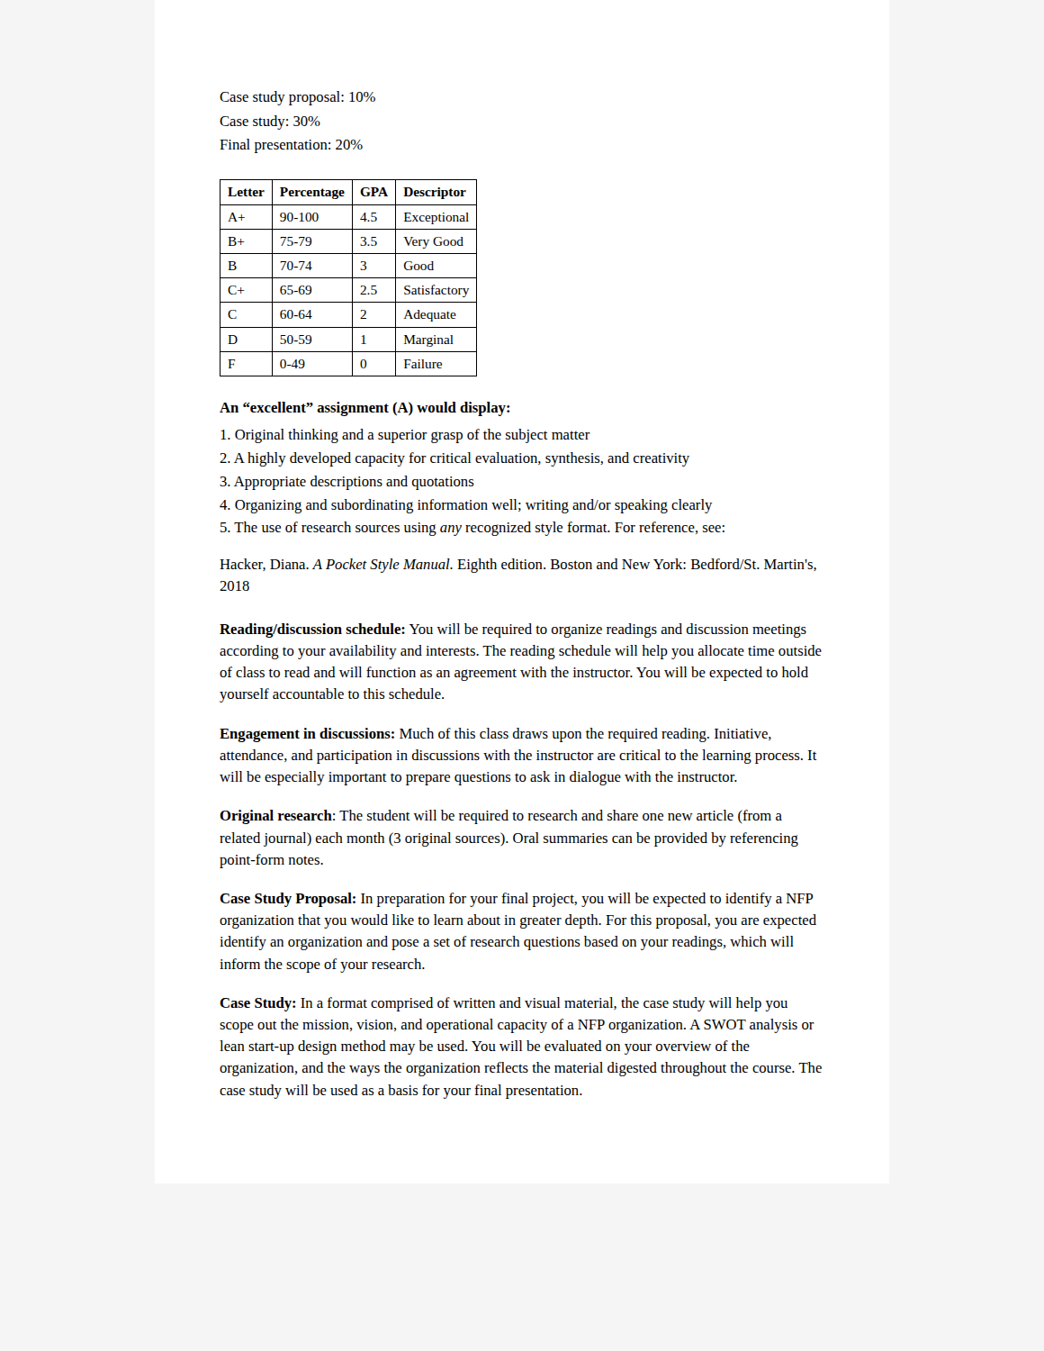Case study proposal: 10%
Case study: 30%
Final presentation: 20%
| Letter | Percentage | GPA | Descriptor |
| --- | --- | --- | --- |
| A+ | 90-100 | 4.5 | Exceptional |
| B+ | 75-79 | 3.5 | Very Good |
| B | 70-74 | 3 | Good |
| C+ | 65-69 | 2.5 | Satisfactory |
| C | 60-64 | 2 | Adequate |
| D | 50-59 | 1 | Marginal |
| F | 0-49 | 0 | Failure |
An “excellent” assignment (A) would display:
1. Original thinking and a superior grasp of the subject matter
2. A highly developed capacity for critical evaluation, synthesis, and creativity
3. Appropriate descriptions and quotations
4. Organizing and subordinating information well; writing and/or speaking clearly
5. The use of research sources using any recognized style format. For reference, see:
Hacker, Diana. A Pocket Style Manual. Eighth edition. Boston and New York: Bedford/St. Martin's, 2018
Reading/discussion schedule: You will be required to organize readings and discussion meetings according to your availability and interests. The reading schedule will help you allocate time outside of class to read and will function as an agreement with the instructor. You will be expected to hold yourself accountable to this schedule.
Engagement in discussions: Much of this class draws upon the required reading. Initiative, attendance, and participation in discussions with the instructor are critical to the learning process. It will be especially important to prepare questions to ask in dialogue with the instructor.
Original research: The student will be required to research and share one new article (from a related journal) each month (3 original sources). Oral summaries can be provided by referencing point-form notes.
Case Study Proposal: In preparation for your final project, you will be expected to identify a NFP organization that you would like to learn about in greater depth. For this proposal, you are expected identify an organization and pose a set of research questions based on your readings, which will inform the scope of your research.
Case Study: In a format comprised of written and visual material, the case study will help you scope out the mission, vision, and operational capacity of a NFP organization. A SWOT analysis or lean start-up design method may be used. You will be evaluated on your overview of the organization, and the ways the organization reflects the material digested throughout the course. The case study will be used as a basis for your final presentation.